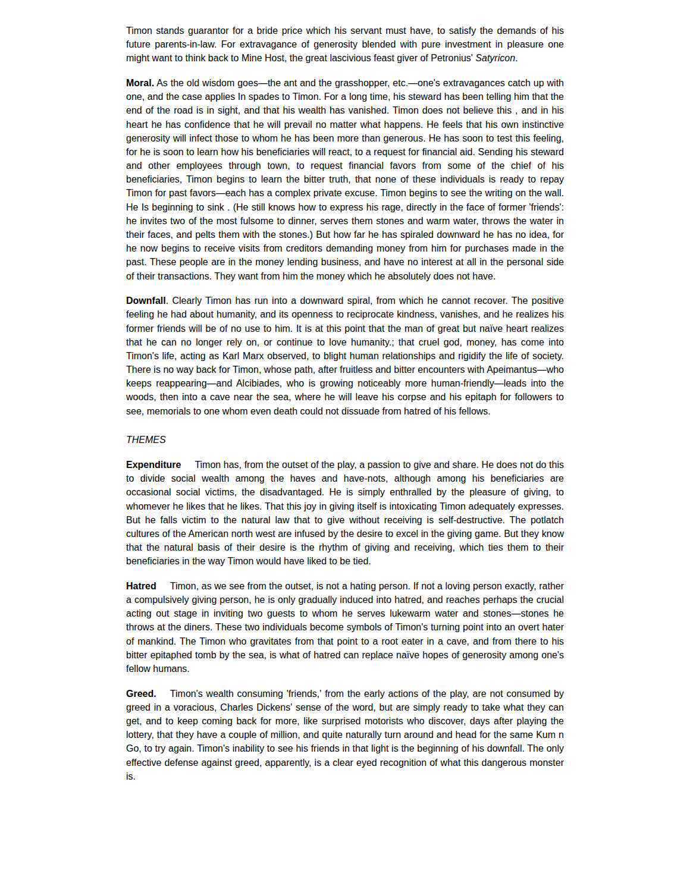Timon stands guarantor for a bride price which his servant must have, to satisfy the demands of his future parents-in-law. For extravagance of generosity blended with pure investment in pleasure one might want to think back to Mine Host, the great lascivious feast giver of Petronius' Satyricon.
Moral. As the old wisdom goes—the ant and the grasshopper, etc.—one's extravagances catch up with one, and the case applies In spades to Timon. For a long time, his steward has been telling him that the end of the road is in sight, and that his wealth has vanished. Timon does not believe this , and in his heart he has confidence that he will prevail no matter what happens. He feels that his own instinctive generosity will infect those to whom he has been more than generous. He has soon to test this feeling, for he is soon to learn how his beneficiaries will react, to a request for financial aid. Sending his steward and other employees through town, to request financial favors from some of the chief of his beneficiaries, Timon begins to learn the bitter truth, that none of these individuals is ready to repay Timon for past favors—each has a complex private excuse. Timon begins to see the writing on the wall. He Is beginning to sink . (He still knows how to express his rage, directly in the face of former 'friends': he invites two of the most fulsome to dinner, serves them stones and warm water, throws the water in their faces, and pelts them with the stones.) But how far he has spiraled downward he has no idea, for he now begins to receive visits from creditors demanding money from him for purchases made in the past. These people are in the money lending business, and have no interest at all in the personal side of their transactions. They want from him the money which he absolutely does not have.
Downfall. Clearly Timon has run into a downward spiral, from which he cannot recover. The positive feeling he had about humanity, and its openness to reciprocate kindness, vanishes, and he realizes his former friends will be of no use to him. It is at this point that the man of great but naïve heart realizes that he can no longer rely on, or continue to love humanity.; that cruel god, money, has come into Timon's life, acting as Karl Marx observed, to blight human relationships and rigidify the life of society. There is no way back for Timon, whose path, after fruitless and bitter encounters with Apeimantus—who keeps reappearing—and Alcibiades, who is growing noticeably more human-friendly—leads into the woods, then into a cave near the sea, where he will leave his corpse and his epitaph for followers to see, memorials to one whom even death could not dissuade from hatred of his fellows.
THEMES
Expenditure Timon has, from the outset of the play, a passion to give and share. He does not do this to divide social wealth among the haves and have-nots, although among his beneficiaries are occasional social victims, the disadvantaged. He is simply enthralled by the pleasure of giving, to whomever he likes that he likes. That this joy in giving itself is intoxicating Timon adequately expresses. But he falls victim to the natural law that to give without receiving is self-destructive. The potlatch cultures of the American north west are infused by the desire to excel in the giving game. But they know that the natural basis of their desire is the rhythm of giving and receiving, which ties them to their beneficiaries in the way Timon would have liked to be tied.
Hatred Timon, as we see from the outset, is not a hating person. If not a loving person exactly, rather a compulsively giving person, he is only gradually induced into hatred, and reaches perhaps the crucial acting out stage in inviting two guests to whom he serves lukewarm water and stones—stones he throws at the diners. These two individuals become symbols of Timon's turning point into an overt hater of mankind. The Timon who gravitates from that point to a root eater in a cave, and from there to his bitter epitaphed tomb by the sea, is what of hatred can replace naïve hopes of generosity among one's fellow humans.
Greed. Timon's wealth consuming 'friends,' from the early actions of the play, are not consumed by greed in a voracious, Charles Dickens' sense of the word, but are simply ready to take what they can get, and to keep coming back for more, like surprised motorists who discover, days after playing the lottery, that they have a couple of million, and quite naturally turn around and head for the same Kum n Go, to try again. Timon's inability to see his friends in that light is the beginning of his downfall. The only effective defense against greed, apparently, is a clear eyed recognition of what this dangerous monster is.